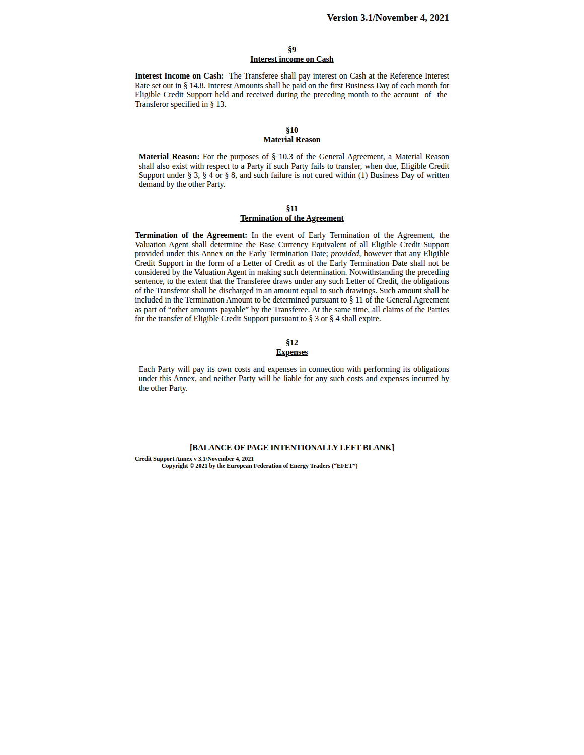Version 3.1/November 4, 2021
§9 Interest income on Cash
Interest Income on Cash: The Transferee shall pay interest on Cash at the Reference Interest Rate set out in § 14.8. Interest Amounts shall be paid on the first Business Day of each month for Eligible Credit Support held and received during the preceding month to the account of the Transferor specified in § 13.
§10 Material Reason
Material Reason: For the purposes of § 10.3 of the General Agreement, a Material Reason shall also exist with respect to a Party if such Party fails to transfer, when due, Eligible Credit Support under § 3, § 4 or § 8, and such failure is not cured within (1) Business Day of written demand by the other Party.
§11 Termination of the Agreement
Termination of the Agreement: In the event of Early Termination of the Agreement, the Valuation Agent shall determine the Base Currency Equivalent of all Eligible Credit Support provided under this Annex on the Early Termination Date; provided, however that any Eligible Credit Support in the form of a Letter of Credit as of the Early Termination Date shall not be considered by the Valuation Agent in making such determination. Notwithstanding the preceding sentence, to the extent that the Transferee draws under any such Letter of Credit, the obligations of the Transferor shall be discharged in an amount equal to such drawings. Such amount shall be included in the Termination Amount to be determined pursuant to § 11 of the General Agreement as part of “other amounts payable” by the Transferee. At the same time, all claims of the Parties for the transfer of Eligible Credit Support pursuant to § 3 or § 4 shall expire.
§12 Expenses
Each Party will pay its own costs and expenses in connection with performing its obligations under this Annex, and neither Party will be liable for any such costs and expenses incurred by the other Party.
[BALANCE OF PAGE INTENTIONALLY LEFT BLANK]
Credit Support Annex v 3.1/November 4, 2021 Copyright © 2021 by the European Federation of Energy Traders (“EFET”)